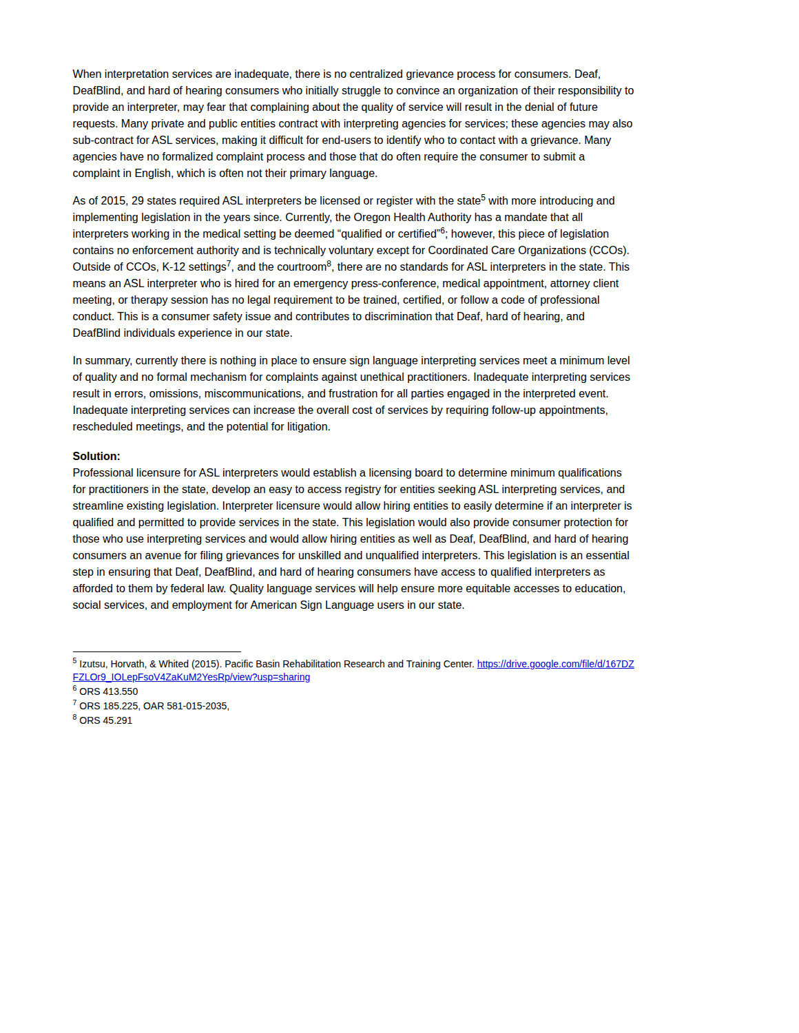When interpretation services are inadequate, there is no centralized grievance process for consumers. Deaf, DeafBlind, and hard of hearing consumers who initially struggle to convince an organization of their responsibility to provide an interpreter, may fear that complaining about the quality of service will result in the denial of future requests. Many private and public entities contract with interpreting agencies for services; these agencies may also sub-contract for ASL services, making it difficult for end-users to identify who to contact with a grievance. Many agencies have no formalized complaint process and those that do often require the consumer to submit a complaint in English, which is often not their primary language.
As of 2015, 29 states required ASL interpreters be licensed or register with the state5 with more introducing and implementing legislation in the years since. Currently, the Oregon Health Authority has a mandate that all interpreters working in the medical setting be deemed “qualified or certified”6; however, this piece of legislation contains no enforcement authority and is technically voluntary except for Coordinated Care Organizations (CCOs). Outside of CCOs, K-12 settings7, and the courtroom8, there are no standards for ASL interpreters in the state. This means an ASL interpreter who is hired for an emergency press-conference, medical appointment, attorney client meeting, or therapy session has no legal requirement to be trained, certified, or follow a code of professional conduct. This is a consumer safety issue and contributes to discrimination that Deaf, hard of hearing, and DeafBlind individuals experience in our state.
In summary, currently there is nothing in place to ensure sign language interpreting services meet a minimum level of quality and no formal mechanism for complaints against unethical practitioners. Inadequate interpreting services result in errors, omissions, miscommunications, and frustration for all parties engaged in the interpreted event. Inadequate interpreting services can increase the overall cost of services by requiring follow-up appointments, rescheduled meetings, and the potential for litigation.
Solution:
Professional licensure for ASL interpreters would establish a licensing board to determine minimum qualifications for practitioners in the state, develop an easy to access registry for entities seeking ASL interpreting services, and streamline existing legislation. Interpreter licensure would allow hiring entities to easily determine if an interpreter is qualified and permitted to provide services in the state. This legislation would also provide consumer protection for those who use interpreting services and would allow hiring entities as well as Deaf, DeafBlind, and hard of hearing consumers an avenue for filing grievances for unskilled and unqualified interpreters. This legislation is an essential step in ensuring that Deaf, DeafBlind, and hard of hearing consumers have access to qualified interpreters as afforded to them by federal law. Quality language services will help ensure more equitable accesses to education, social services, and employment for American Sign Language users in our state.
5 Izutsu, Horvath, & Whited (2015). Pacific Basin Rehabilitation Research and Training Center. https://drive.google.com/file/d/167DZFZLOr9_IOLepFsoV4ZaKuM2YesRp/view?usp=sharing
6 ORS 413.550
7 ORS 185.225, OAR 581-015-2035,
8 ORS 45.291